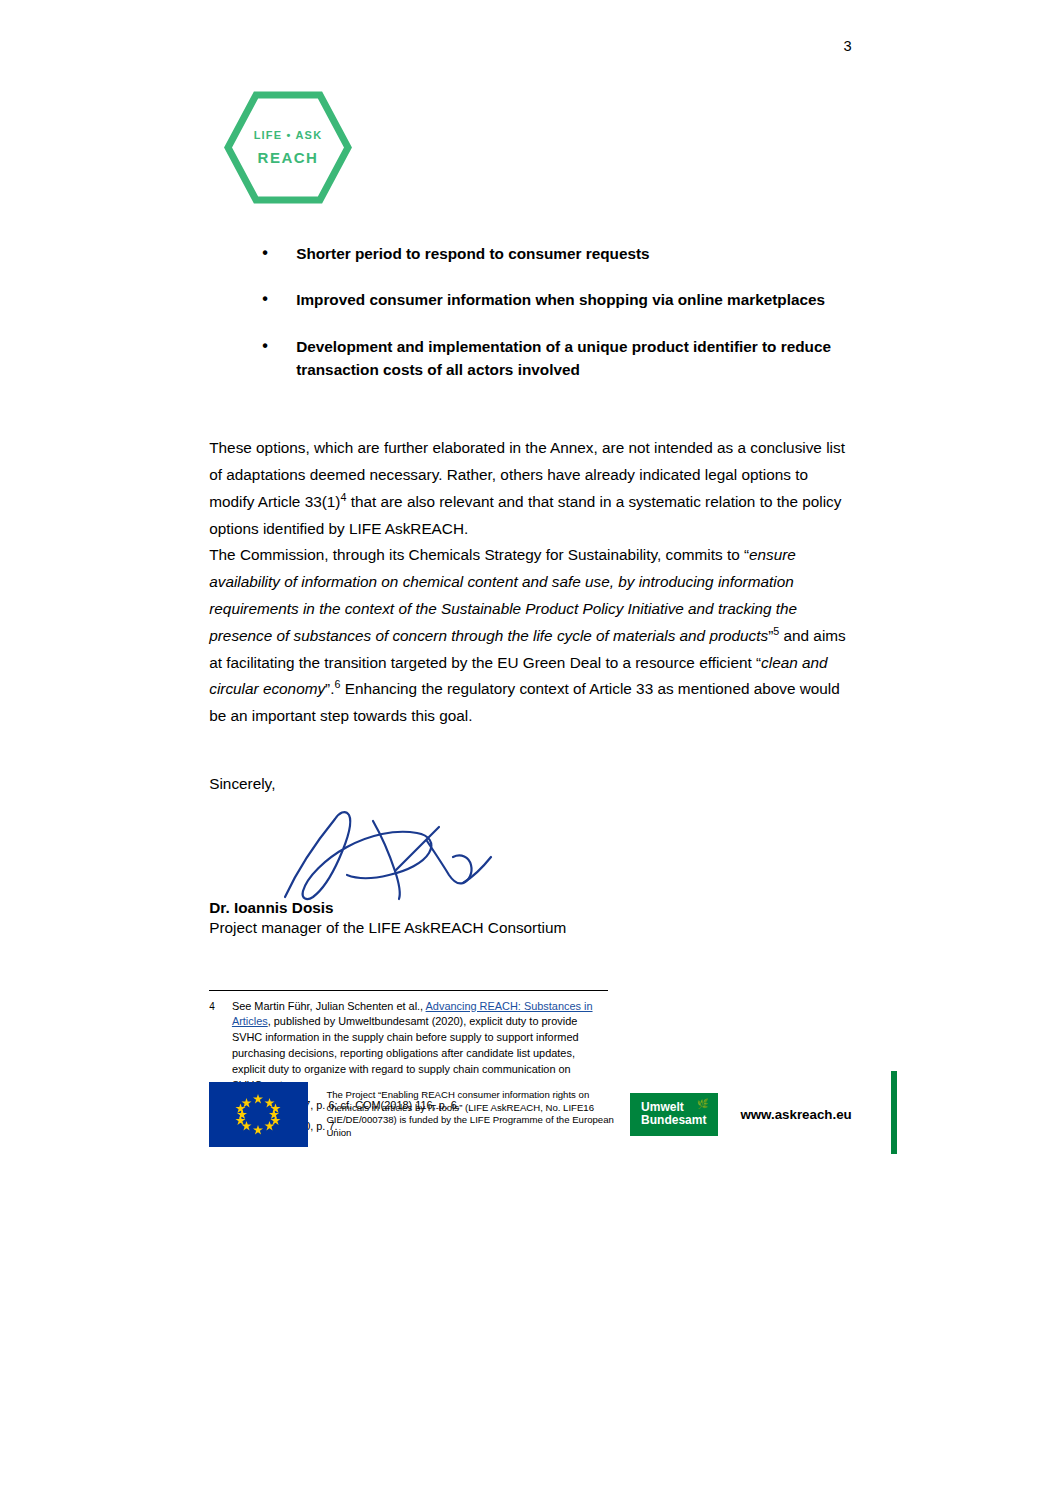3
LIFE • ASK REACH
Shorter period to respond to consumer requests
Improved consumer information when shopping via online marketplaces
Development and implementation of a unique product identifier to reduce transaction costs of all actors involved
These options, which are further elaborated in the Annex, are not intended as a conclusive list of adaptations deemed necessary. Rather, others have already indicated legal options to modify Article 33(1)4 that are also relevant and that stand in a systematic relation to the policy options identified by LIFE AskREACH.
The Commission, through its Chemicals Strategy for Sustainability, commits to “ensure availability of information on chemical content and safe use, by introducing information requirements in the context of the Sustainable Product Policy Initiative and tracking the presence of substances of concern through the life cycle of materials and products”5 and aims at facilitating the transition targeted by the EU Green Deal to a resource efficient “clean and circular economy”.6 Enhancing the regulatory context of Article 33 as mentioned above would be an important step towards this goal.
Sincerely,
Dr. Ioannis Dosis
Project manager of the LIFE AskREACH Consortium
4
See Martin Führ, Julian Schenten et al., Advancing REACH: Substances in Articles, published by Umweltbundesamt (2020), explicit duty to provide SVHC information in the supply chain before supply to support informed purchasing decisions, reporting obligations after candidate list updates, explicit duty to organize with regard to supply chain communication on SVHCs, etc.
5
COM(2020) 667, p. 6; cf. COM(2018) 116, p. 6.
6
COM(2019) 640, p. 7.
The Project “Enabling REACH consumer information rights on chemicals in articles by IT-tools” (LIFE AskREACH, No. LIFE16 GIE/DE/000738) is funded by the LIFE Programme of the European Union
🌿 Umwelt
Bundesamt
www.askreach.eu